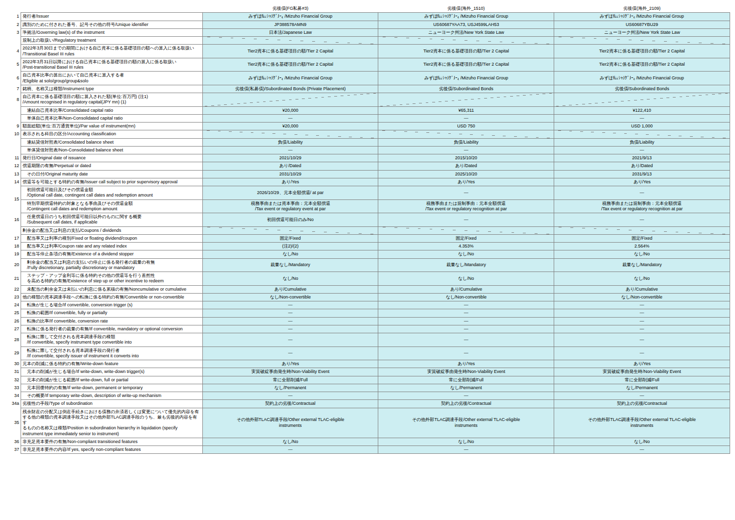| | | 劣後債(FG私募#3) | 劣後債(海外_1510) | 劣後債(海外_2109) |
| 1 | 発行者/Issuer | みずほﬁﻧﻧｼｬﻟｸﾞﻟｰﭘ /Mizuho Financial Group | みずほﬁﻧﻧｼｬﻟｸﾞﻟｰﭘ /Mizuho Financial Group | みずほﬁﻧﻧｼｬﻟｸﾞﻟｰﭘ /Mizuho Financial Group |
| 2 | 識別のために付された番号、記号その他の符号/Unique identifier | JP388578AMN9 | US60687YAA73, USJ4599LAH53 | US60687YBU29 |
| 3 | 準拠法/Governing law(s) of the instrument | 日本法/Japanese Law | ニューヨーク州法/New York State Law | ニューヨーク州法/New York State Law |
| | 規制上の取扱い/Regulatory treatment | | | |
| 4 | 2022年3月30日までの期間における自己資本に係る基礎項目の額への算入に係る取扱い /Transitional Basel III rules | Tier2資本に係る基礎項目の額/Tier 2 Capital | Tier2資本に係る基礎項目の額/Tier 2 Capital | Tier2資本に係る基礎項目の額/Tier 2 Capital |
| 5 | 2022年3月31日以降における自己資本に係る基礎項目の額の算入に係る取扱い /Post-transitional Basel III rules | Tier2資本に係る基礎項目の額/Tier 2 Capital | Tier2資本に係る基礎項目の額/Tier 2 Capital | Tier2資本に係る基礎項目の額/Tier 2 Capital |
| 6 | 自己資本比率の算出において自己資本に算入する者 /Eligible at solo/group/group&solo | みずほﬁﻧﻧｼｬﻟｸﾞﻟｰﭘ /Mizuho Financial Group | みずほﬁﻧﻧｼｬﻟｸﾞﻟｰﭘ /Mizuho Financial Group | みずほﬁﻧﻧｼｬﻟｸﾞﻟｰﭘ /Mizuho Financial Group |
| 7 | 銘柄、名称又は種類/Instrument type | 劣後債(私募債)/Subordinated Bonds (Private Placement) | 劣後債/Subordinated Bonds | 劣後債/Subordinated Bonds |
| 8 | 自己資本に係る基礎項目の額に算入された額(単位:百万円) (注1) /Amount recognised in regulatory capital(JPY mn) (1) | | | |
| | 連結自己資本比率/Consolidated capital ratio | ¥20,000 | ¥65,311 | ¥122,410 |
| | 単体自己資本比率/Non-Consolidated capital ratio | — | — | — |
| 9 | 額面総額(単位:百万通貨単位)/Par value of instrument(mn) | ¥20,000 | USD 750 | USD 1,000 |
| 10 | 表示される科目の区分/Accounting classification | | | |
| | 連結貸借対照表/Consolidated balance sheet | 負債/Liability | 負債/Liability | 負債/Liability |
| | 単体貸借対照表/Non-Consolidated balance sheet | — | — | — |
| 11 | 発行日/Original date of issuance | 2021/10/29 | 2015/10/20 | 2021/9/13 |
| 12 | 償還期限の有無/Perpetual or dated | あり/Dated | あり/Dated | あり/Dated |
| 13 | その日付/Original maturity date | 2031/10/29 | 2025/10/20 | 2031/9/13 |
| 14 | 償還等を可能とする特約の有無/Issuer call subject to prior supervisory approval | あり/Yes | あり/Yes | あり/Yes |
| 15 | 初回償還可能日及びその償還金額 /Optional call date, contingent call dates and redemption amount | 2026/10/29、元本全額償還/ at par | — | — |
| 特別早期償還特約の対象となる事由及びその償還金額 /Contingent call dates and redemption amount | 税務事由または資本事由：元本全額償還 /Tax event or regulatory event at par | 税務事由または規制事由：元本全額償還 /Tax event or regulatory recognition at par | 税務事由または規制事由：元本全額償還 /Tax event or regulatory recognition at par |
| 16 | 任意償還日のうち初回償還可能日以外のものに関する概要 /Subsequent call dates, if applicable | 初回償還可能日のみ/No | — | — |
| | 剰余金の配当又は利息の支払/Coupons / dividends | | | |
| 17 | 配当率又は利率の種別/Fixed or floating dividend/coupon | 固定/Fixed | 固定/Fixed | 固定/Fixed |
| 18 | 配当率又は利率/Coupon rate and any related index | (注2)/(2) | 4.353% | 2.564% |
| 19 | 配当等停止条項の有無/Existence of a dividend stopper | なし/No | なし/No | なし/No |
| 20 | 剰余金の配当又は利息の支払いの停止に係る発行者の裁量の有無 /Fully discretionary, partially discretionary or mandatory | 裁量なし/Mandatory | 裁量なし/Mandatory | 裁量なし/Mandatory |
| 21 | ステップ・アップ金利等に係る特約その他の償還等を行う蓋然性 を高める特約の有無/Existence of step up or other incentive to redeem | なし/No | なし/No | なし/No |
| 22 | 未配当の剰余金又は未払いの利息に係る累積の有無/Noncumulative or cumulative | あり/Cumulative | あり/Cumulative | あり/Cumulative |
| 23 | 他の種類の資本調達手段への転換に係る特約の有無/Convertible or non-convertible | なし/Non-convertible | なし/Non-convertible | なし/Non-convertible |
| 24 | 転換が生じる場合/If convertible, conversion trigger (s) | — | — | — |
| 25 | 転換の範囲/If convertible, fully or partially | — | — | — |
| 26 | 転換の比率/If convertible, conversion rate | — | — | — |
| 27 | 転換に係る発行者の裁量の有無/If convertible, mandatory or optional conversion | — | — | — |
| 28 | 転換に際して交付される資本調達手段の種類 /If convertible, specify instrument type convertible into | — | — | — |
| 29 | 転換に際して交付される資本調達手段の発行者 /If convertible, specify issuer of instrument it converts into | — | — | — |
| 30 | 元本の削減に係る特約の有無/Write-down feature | あり/Yes | あり/Yes | あり/Yes |
| 31 | 元本の削減が生じる場合/If write-down, write-down trigger(s) | 実質破綻事由発生時/Non-Viability Event | 実質破綻事由発生時/Non-Viability Event | 実質破綻事由発生時/Non-Viability Event |
| 32 | 元本の削減が生じる範囲/If write-down, full or partial | 常に全部削減/Full | 常に全部削減/Full | 常に全部削減/Full |
| 33 | 元本回復特約の有無/If write-down, permanent or temporary | なし/Permanent | なし/Permanent | なし/Permanent |
| 34 | その概要/If temporary write-down, description of write-up mechanism | — | — | — |
| 34a | 劣後性の手段/Type of subordination | 契約上の劣後/Contractual | 契約上の劣後/Contractual | 契約上の劣後/Contractual |
| 35 | 残余財産の分配又は倒産手続きにおける債務の弁済若しくは変更について優先的内容を有 する他の種類の資本調達手段又はその他外部TLAC調達手段のうち、最も劣後的内容を有す るものの名称又は種類/Position in subordination hierarchy in liquidation (specify instrument type immediately senior to instrument) | その他外部TLAC調達手段/Other external TLAC-eligible instruments | その他外部TLAC調達手段/Other external TLAC-eligible instruments | その他外部TLAC調達手段/Other external TLAC-eligible instruments |
| 36 | 非充足資本要件の有無/Non-compliant transitioned features | なし/No | なし/No | なし/No |
| 37 | 非充足資本要件の内容/If yes, specify non-compliant features | — | — | — |